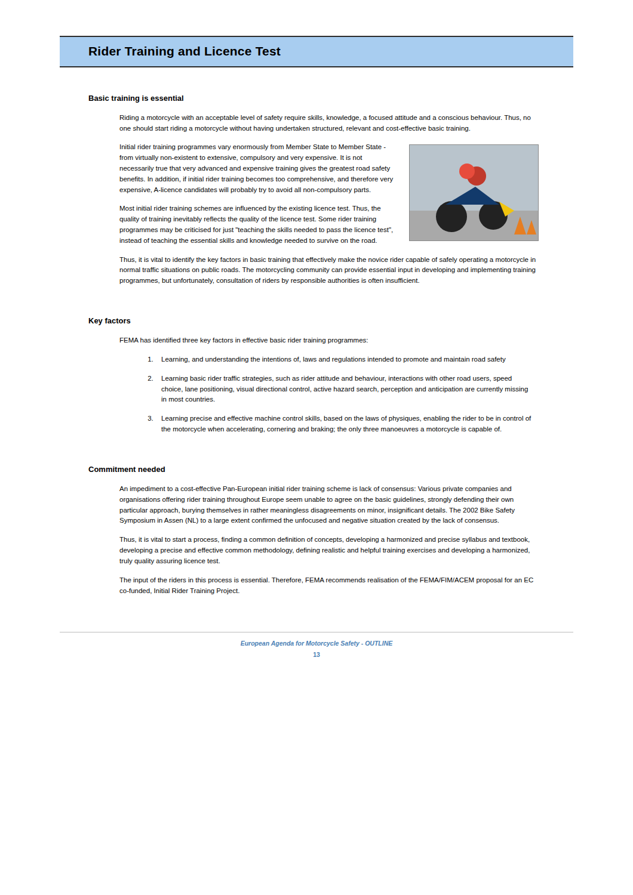Rider Training and Licence Test
Basic training is essential
Riding a motorcycle with an acceptable level of safety require skills, knowledge, a focused attitude and a conscious behaviour. Thus, no one should start riding a motorcycle without having undertaken structured, relevant and cost-effective basic training.
Initial rider training programmes vary enormously from Member State to Member State - from virtually non-existent to extensive, compulsory and very expensive. It is not necessarily true that very advanced and expensive training gives the greatest road safety benefits. In addition, if initial rider training becomes too comprehensive, and therefore very expensive, A-licence candidates will probably try to avoid all non-compulsory parts.
Most initial rider training schemes are influenced by the existing licence test. Thus, the quality of training inevitably reflects the quality of the licence test. Some rider training programmes may be criticised for just "teaching the skills needed to pass the licence test", instead of teaching the essential skills and knowledge needed to survive on the road.
Thus, it is vital to identify the key factors in basic training that effectively make the novice rider capable of safely operating a motorcycle in normal traffic situations on public roads. The motorcycling community can provide essential input in developing and implementing training programmes, but unfortunately, consultation of riders by responsible authorities is often insufficient.
Key factors
FEMA has identified three key factors in effective basic rider training programmes:
Learning, and understanding the intentions of, laws and regulations intended to promote and maintain road safety
Learning basic rider traffic strategies, such as rider attitude and behaviour, interactions with other road users, speed choice, lane positioning, visual directional control, active hazard search, perception and anticipation are currently missing in most countries.
Learning precise and effective machine control skills, based on the laws of physiques, enabling the rider to be in control of the motorcycle when accelerating, cornering and braking; the only three manoeuvres a motorcycle is capable of.
Commitment needed
An impediment to a cost-effective Pan-European initial rider training scheme is lack of consensus: Various private companies and organisations offering rider training throughout Europe seem unable to agree on the basic guidelines, strongly defending their own particular approach, burying themselves in rather meaningless disagreements on minor, insignificant details. The 2002 Bike Safety Symposium in Assen (NL) to a large extent confirmed the unfocused and negative situation created by the lack of consensus.
Thus, it is vital to start a process, finding a common definition of concepts, developing a harmonized and precise syllabus and textbook, developing a precise and effective common methodology, defining realistic and helpful training exercises and developing a harmonized, truly quality assuring licence test.
The input of the riders in this process is essential. Therefore, FEMA recommends realisation of the FEMA/FIM/ACEM proposal for an EC co-funded, Initial Rider Training Project.
European Agenda for Motorcycle Safety - OUTLINE
13